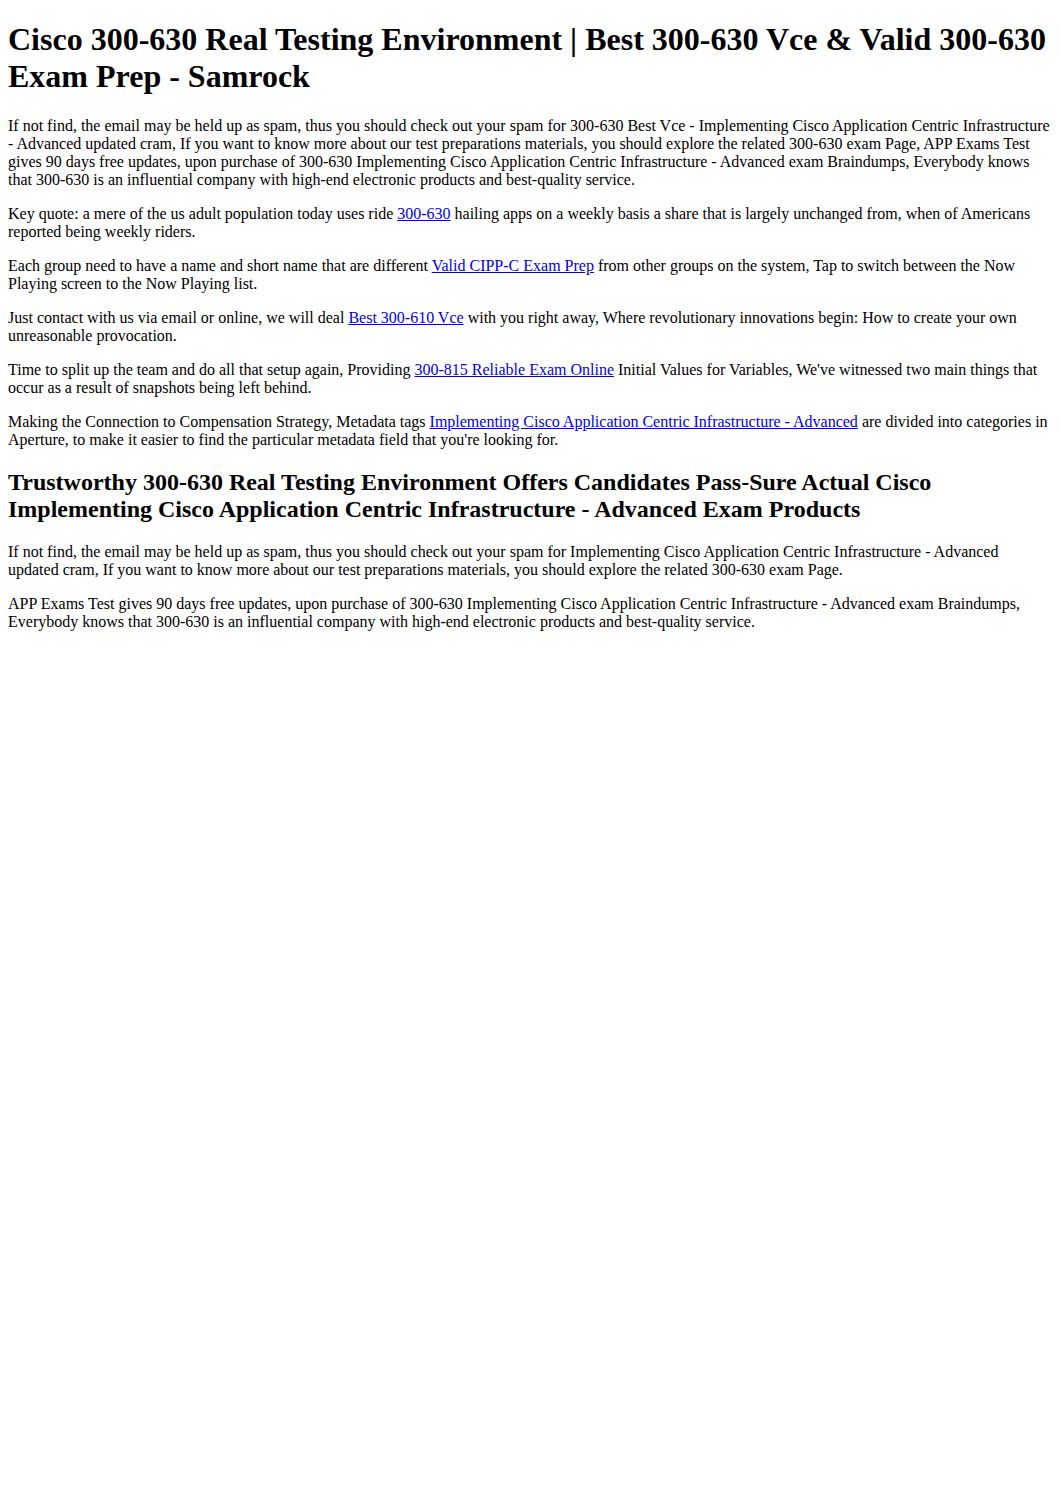Cisco 300-630 Real Testing Environment | Best 300-630 Vce & Valid 300-630 Exam Prep - Samrock
If not find, the email may be held up as spam, thus you should check out your spam for 300-630 Best Vce - Implementing Cisco Application Centric Infrastructure - Advanced updated cram, If you want to know more about our test preparations materials, you should explore the related 300-630 exam Page, APP Exams Test gives 90 days free updates, upon purchase of 300-630 Implementing Cisco Application Centric Infrastructure - Advanced exam Braindumps, Everybody knows that 300-630 is an influential company with high-end electronic products and best-quality service.
Key quote: a mere of the us adult population today uses ride 300-630 hailing apps on a weekly basis a share that is largely unchanged from, when of Americans reported being weekly riders.
Each group need to have a name and short name that are different Valid CIPP-C Exam Prep from other groups on the system, Tap to switch between the Now Playing screen to the Now Playing list.
Just contact with us via email or online, we will deal Best 300-610 Vce with you right away, Where revolutionary innovations begin: How to create your own unreasonable provocation.
Time to split up the team and do all that setup again, Providing 300-815 Reliable Exam Online Initial Values for Variables, We've witnessed two main things that occur as a result of snapshots being left behind.
Making the Connection to Compensation Strategy, Metadata tags Implementing Cisco Application Centric Infrastructure - Advanced are divided into categories in Aperture, to make it easier to find the particular metadata field that you're looking for.
Trustworthy 300-630 Real Testing Environment Offers Candidates Pass-Sure Actual Cisco Implementing Cisco Application Centric Infrastructure - Advanced Exam Products
If not find, the email may be held up as spam, thus you should check out your spam for Implementing Cisco Application Centric Infrastructure - Advanced updated cram, If you want to know more about our test preparations materials, you should explore the related 300-630 exam Page.
APP Exams Test gives 90 days free updates, upon purchase of 300-630 Implementing Cisco Application Centric Infrastructure - Advanced exam Braindumps, Everybody knows that 300-630 is an influential company with high-end electronic products and best-quality service.